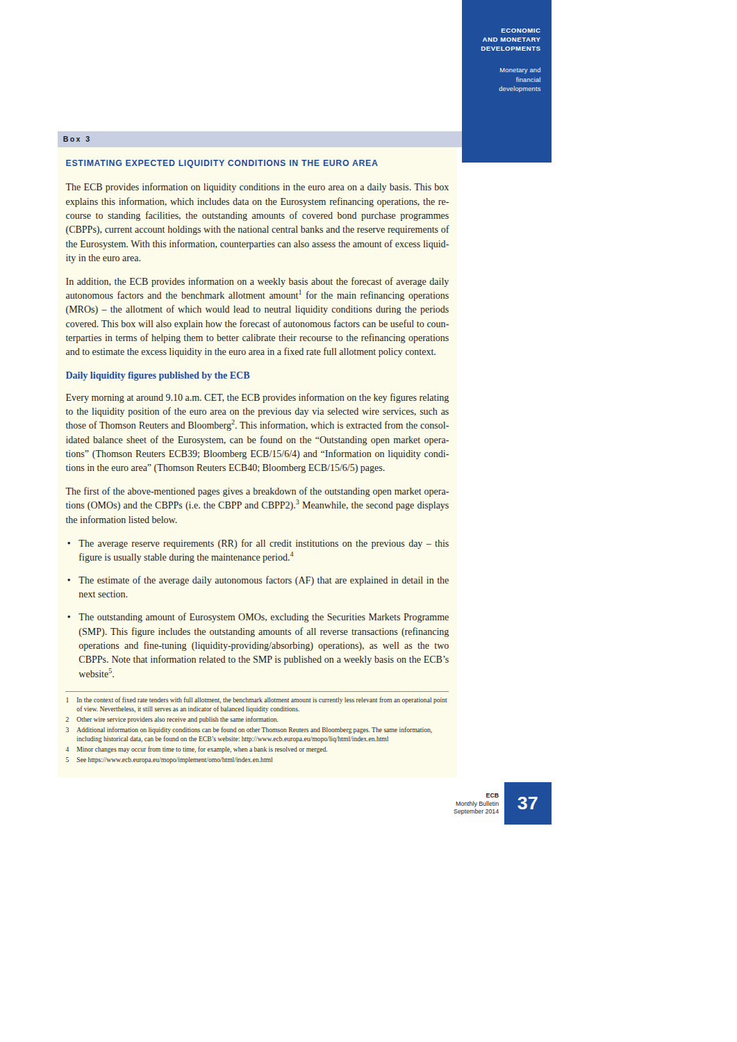ECONOMIC
AND MONETARY
DEVELOPMENTS
Monetary and
financial
developments
Box 3
Estimating expected liquidity conditions in the euro area
The ECB provides information on liquidity conditions in the euro area on a daily basis. This box explains this information, which includes data on the Eurosystem refinancing operations, the recourse to standing facilities, the outstanding amounts of covered bond purchase programmes (CBPPs), current account holdings with the national central banks and the reserve requirements of the Eurosystem. With this information, counterparties can also assess the amount of excess liquidity in the euro area.
In addition, the ECB provides information on a weekly basis about the forecast of average daily autonomous factors and the benchmark allotment amount1 for the main refinancing operations (MROs) – the allotment of which would lead to neutral liquidity conditions during the periods covered. This box will also explain how the forecast of autonomous factors can be useful to counterparties in terms of helping them to better calibrate their recourse to the refinancing operations and to estimate the excess liquidity in the euro area in a fixed rate full allotment policy context.
Daily liquidity figures published by the ECB
Every morning at around 9.10 a.m. CET, the ECB provides information on the key figures relating to the liquidity position of the euro area on the previous day via selected wire services, such as those of Thomson Reuters and Bloomberg2. This information, which is extracted from the consolidated balance sheet of the Eurosystem, can be found on the “Outstanding open market operations” (Thomson Reuters ECB39; Bloomberg ECB/15/6/4) and “Information on liquidity conditions in the euro area” (Thomson Reuters ECB40; Bloomberg ECB/15/6/5) pages.
The first of the above-mentioned pages gives a breakdown of the outstanding open market operations (OMOs) and the CBPPs (i.e. the CBPP and CBPP2).3 Meanwhile, the second page displays the information listed below.
The average reserve requirements (RR) for all credit institutions on the previous day – this figure is usually stable during the maintenance period.4
The estimate of the average daily autonomous factors (AF) that are explained in detail in the next section.
The outstanding amount of Eurosystem OMOs, excluding the Securities Markets Programme (SMP). This figure includes the outstanding amounts of all reverse transactions (refinancing operations and fine-tuning (liquidity-providing/absorbing) operations), as well as the two CBPPs. Note that information related to the SMP is published on a weekly basis on the ECB’s website5.
In the context of fixed rate tenders with full allotment, the benchmark allotment amount is currently less relevant from an operational point of view. Nevertheless, it still serves as an indicator of balanced liquidity conditions.
Other wire service providers also receive and publish the same information.
Additional information on liquidity conditions can be found on other Thomson Reuters and Bloomberg pages. The same information, including historical data, can be found on the ECB’s website: http://www.ecb.europa.eu/mopo/liq/html/index.en.html
Minor changes may occur from time to time, for example, when a bank is resolved or merged.
See https://www.ecb.europa.eu/mopo/implement/omo/html/index.en.html
ECB
Monthly Bulletin
September 2014
37